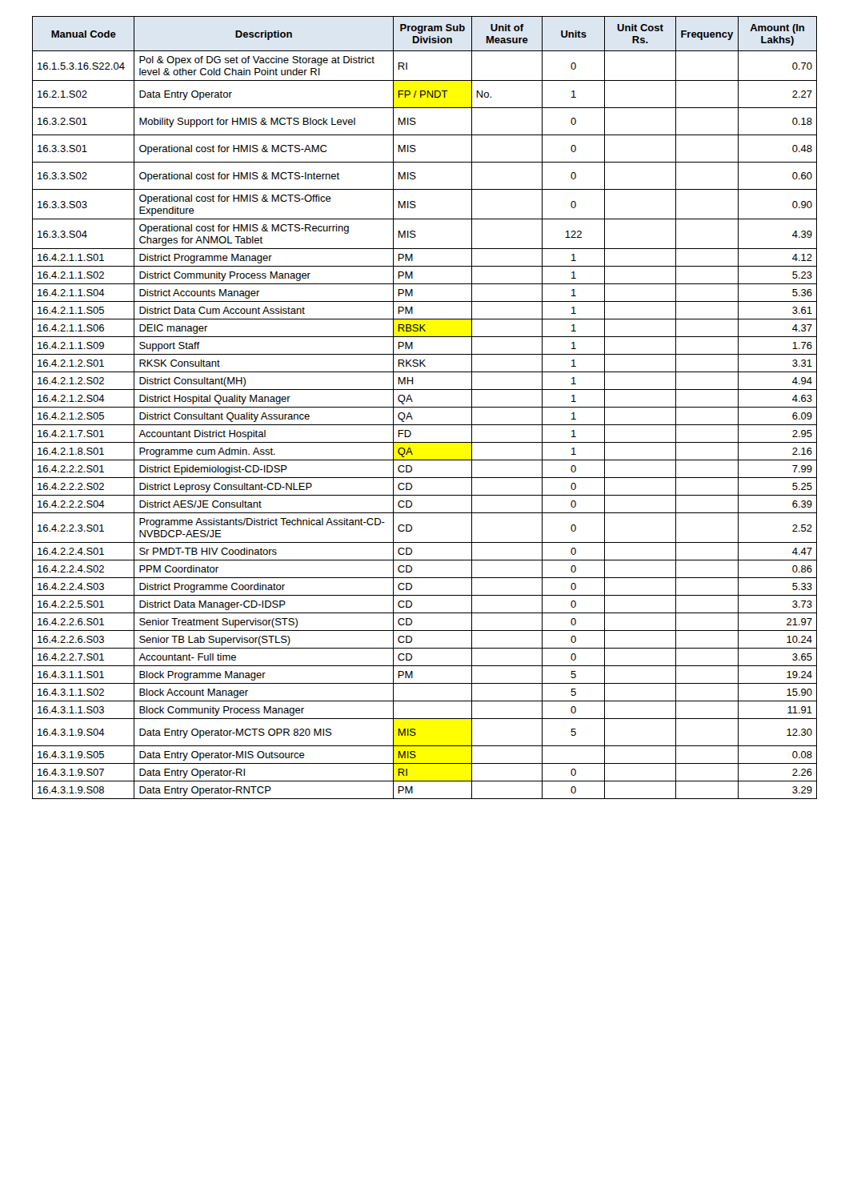| Manual Code | Description | Program Sub Division | Unit of Measure | Units | Unit Cost Rs. | Frequency | Amount (In Lakhs) |
| --- | --- | --- | --- | --- | --- | --- | --- |
| 16.1.5.3.16.S22.04 | Pol & Opex of DG set of Vaccine Storage at District level & other Cold Chain Point under RI | RI | | 0 | | | 0.70 |
| 16.2.1.S02 | Data Entry Operator | FP / PNDT | No. | 1 | | | 2.27 |
| 16.3.2.S01 | Mobility Support for HMIS & MCTS Block Level | MIS | | 0 | | | 0.18 |
| 16.3.3.S01 | Operational cost for HMIS & MCTS-AMC | MIS | | 0 | | | 0.48 |
| 16.3.3.S02 | Operational cost for HMIS & MCTS-Internet | MIS | | 0 | | | 0.60 |
| 16.3.3.S03 | Operational cost for HMIS & MCTS-Office Expenditure | MIS | | 0 | | | 0.90 |
| 16.3.3.S04 | Operational cost for HMIS & MCTS-Recurring Charges for ANMOL Tablet | MIS | | 122 | | | 4.39 |
| 16.4.2.1.1.S01 | District Programme Manager | PM | | 1 | | | 4.12 |
| 16.4.2.1.1.S02 | District Community Process Manager | PM | | 1 | | | 5.23 |
| 16.4.2.1.1.S04 | District Accounts Manager | PM | | 1 | | | 5.36 |
| 16.4.2.1.1.S05 | District Data Cum Account Assistant | PM | | 1 | | | 3.61 |
| 16.4.2.1.1.S06 | DEIC manager | RBSK | | 1 | | | 4.37 |
| 16.4.2.1.1.S09 | Support Staff | PM | | 1 | | | 1.76 |
| 16.4.2.1.2.S01 | RKSK Consultant | RKSK | | 1 | | | 3.31 |
| 16.4.2.1.2.S02 | District Consultant(MH) | MH | | 1 | | | 4.94 |
| 16.4.2.1.2.S04 | District Hospital Quality Manager | QA | | 1 | | | 4.63 |
| 16.4.2.1.2.S05 | District Consultant Quality Assurance | QA | | 1 | | | 6.09 |
| 16.4.2.1.7.S01 | Accountant District Hospital | FD | | 1 | | | 2.95 |
| 16.4.2.1.8.S01 | Programme cum Admin. Asst. | QA | | 1 | | | 2.16 |
| 16.4.2.2.2.S01 | District Epidemiologist-CD-IDSP | CD | | 0 | | | 7.99 |
| 16.4.2.2.2.S02 | District Leprosy Consultant-CD-NLEP | CD | | 0 | | | 5.25 |
| 16.4.2.2.2.S04 | District AES/JE Consultant | CD | | 0 | | | 6.39 |
| 16.4.2.2.3.S01 | Programme Assistants/District Technical Assitant-CD-NVBDCP-AES/JE | CD | | 0 | | | 2.52 |
| 16.4.2.2.4.S01 | Sr PMDT-TB HIV Coodinators | CD | | 0 | | | 4.47 |
| 16.4.2.2.4.S02 | PPM Coordinator | CD | | 0 | | | 0.86 |
| 16.4.2.2.4.S03 | District Programme Coordinator | CD | | 0 | | | 5.33 |
| 16.4.2.2.5.S01 | District Data Manager-CD-IDSP | CD | | 0 | | | 3.73 |
| 16.4.2.2.6.S01 | Senior Treatment Supervisor(STS) | CD | | 0 | | | 21.97 |
| 16.4.2.2.6.S03 | Senior TB Lab Supervisor(STLS) | CD | | 0 | | | 10.24 |
| 16.4.2.2.7.S01 | Accountant- Full time | CD | | 0 | | | 3.65 |
| 16.4.3.1.1.S01 | Block Programme Manager | PM | | 5 | | | 19.24 |
| 16.4.3.1.1.S02 | Block Account Manager | | | 5 | | | 15.90 |
| 16.4.3.1.1.S03 | Block Community Process Manager | | | 0 | | | 11.91 |
| 16.4.3.1.9.S04 | Data Entry Operator-MCTS OPR 820 MIS | MIS | | 5 | | | 12.30 |
| 16.4.3.1.9.S05 | Data Entry Operator-MIS Outsource | MIS | | | | | 0.08 |
| 16.4.3.1.9.S07 | Data Entry Operator-RI | RI | | 0 | | | 2.26 |
| 16.4.3.1.9.S08 | Data Entry Operator-RNTCP | PM | | 0 | | | 3.29 |